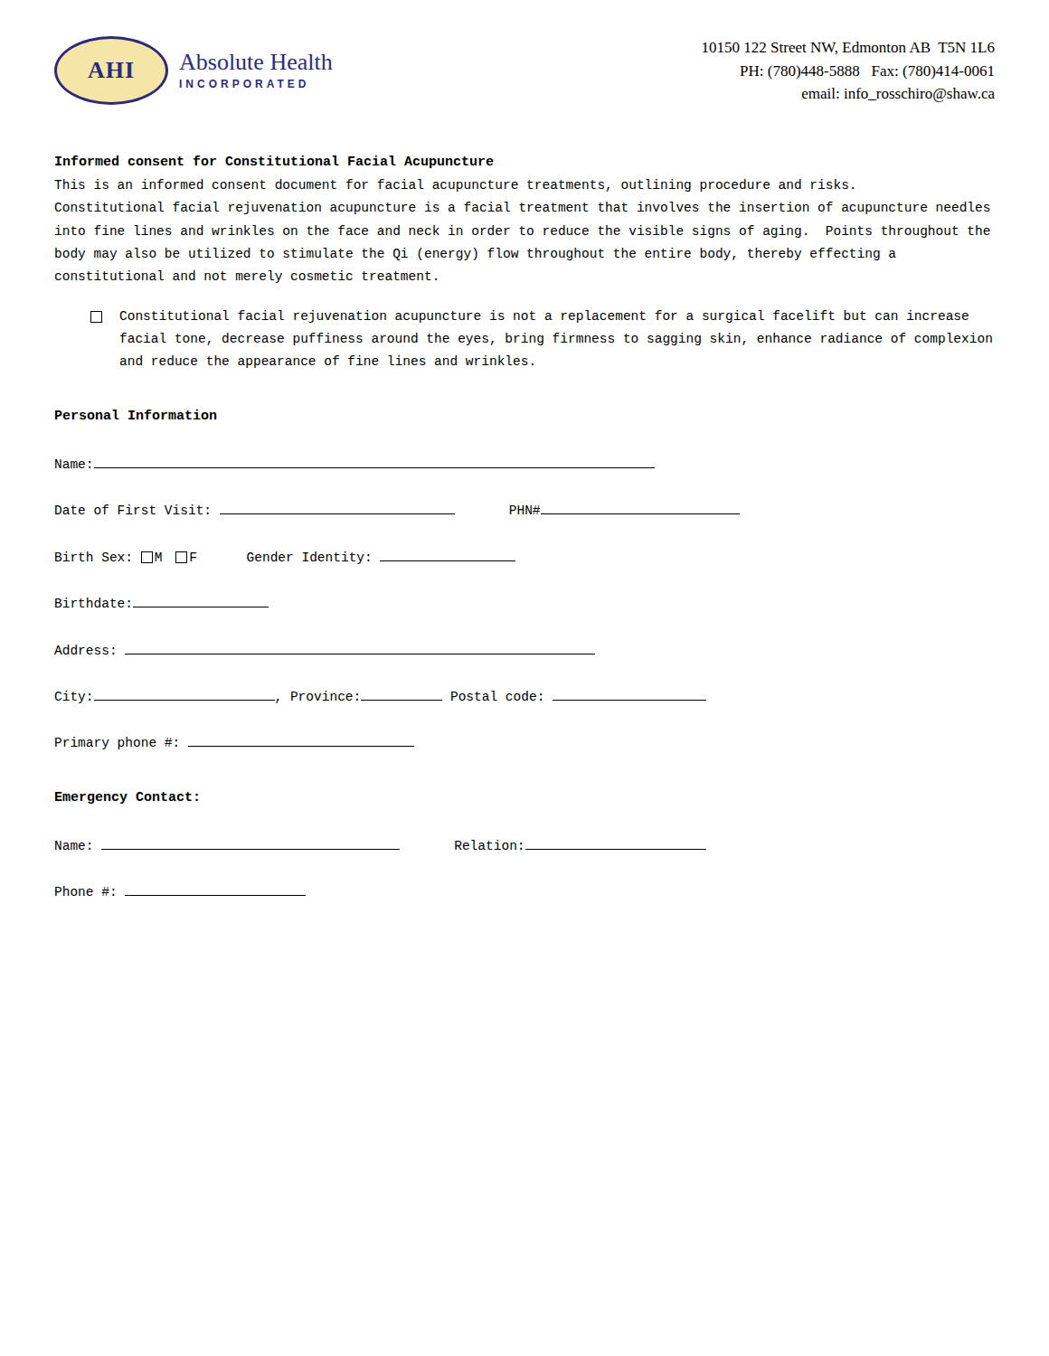AHI
Absolute Health
INCORPORATED
10150 122 Street NW, Edmonton AB T5N 1L6
PH: (780)448-5888 Fax: (780)414-0061
email: info_rosschiro@shaw.ca
Informed consent for Constitutional Facial Acupuncture
This is an informed consent document for facial acupuncture treatments, outlining procedure and risks.
Constitutional facial rejuvenation acupuncture is a facial treatment that involves the insertion of acupuncture needles into fine lines and wrinkles on the face and neck in order to reduce the visible signs of aging. Points throughout the body may also be utilized to stimulate the Qi (energy) flow throughout the entire body, thereby effecting a constitutional and not merely cosmetic treatment.
Constitutional facial rejuvenation acupuncture is not a replacement for a surgical facelift but can increase facial tone, decrease puffiness around the eyes, bring firmness to sagging skin, enhance radiance of complexion and reduce the appearance of fine lines and wrinkles.
Personal Information
Name:
Date of First Visit: PHN#
Birth Sex: M F Gender Identity:
Birthdate:
Address:
City: , Province: Postal code:
Primary phone #:
Emergency Contact:
Name: Relation:
Phone #: